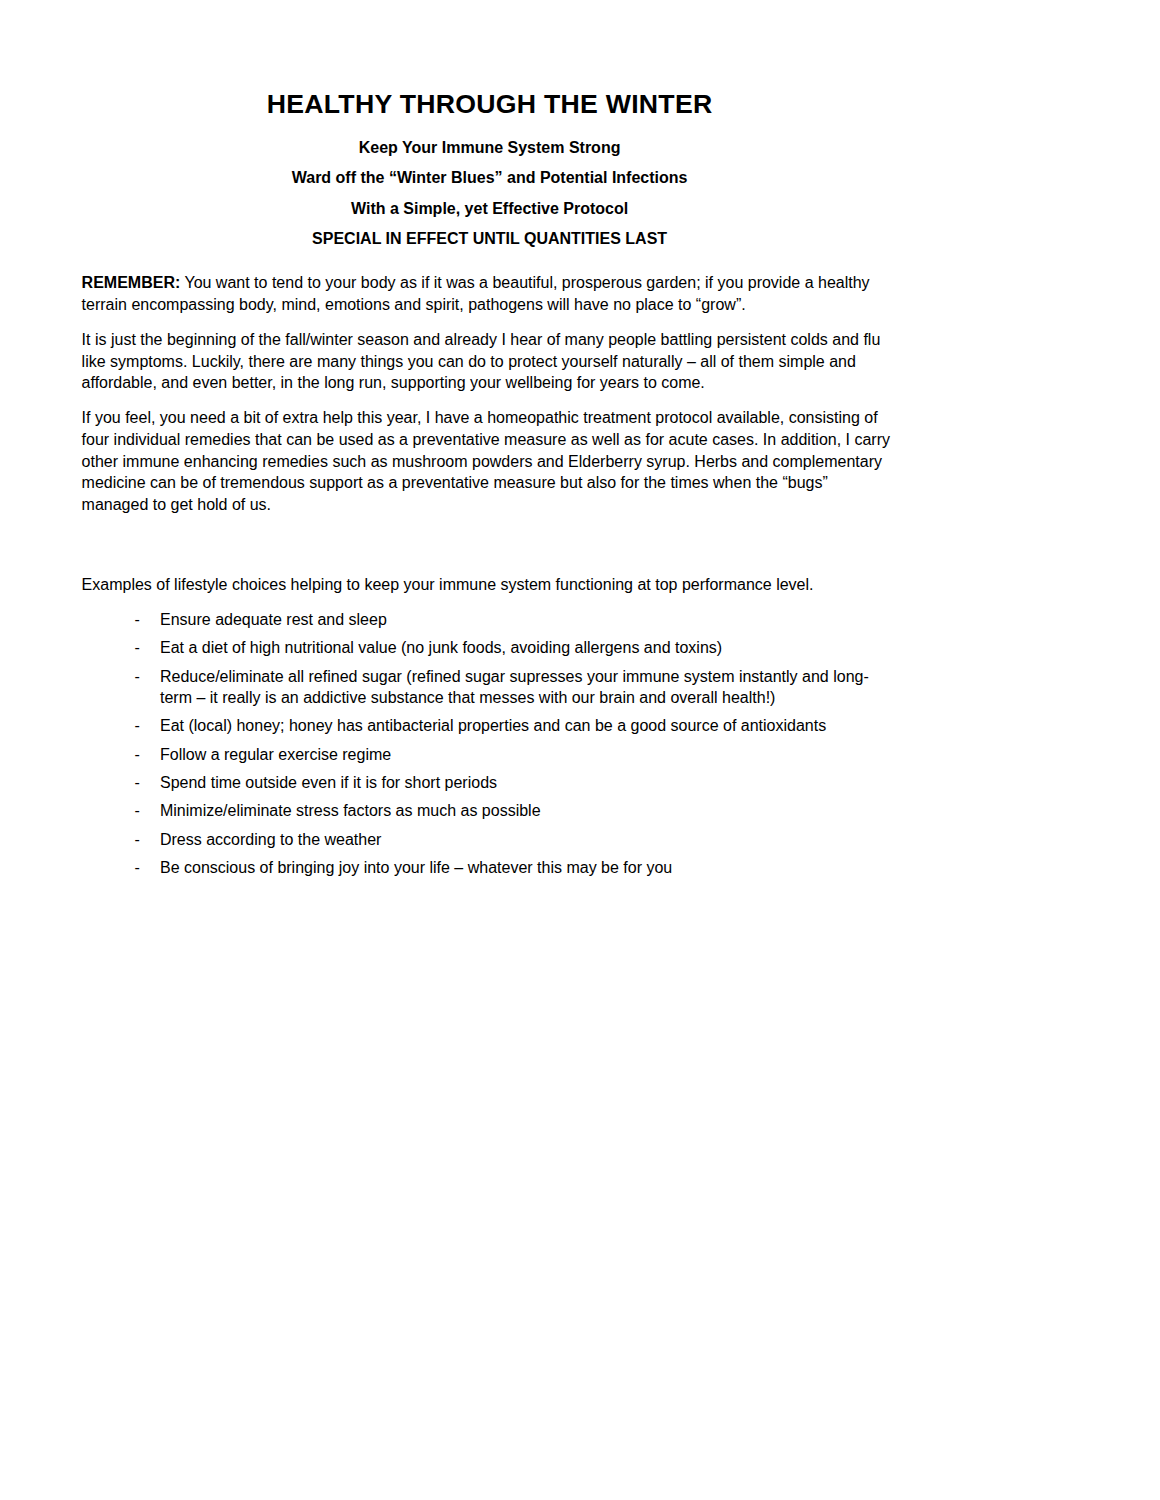HEALTHY THROUGH THE WINTER
Keep Your Immune System Strong
Ward off the “Winter Blues” and Potential Infections
With a Simple, yet Effective Protocol
SPECIAL IN EFFECT UNTIL QUANTITIES LAST
REMEMBER: You want to tend to your body as if it was a beautiful, prosperous garden; if you provide a healthy terrain encompassing body, mind, emotions and spirit, pathogens will have no place to “grow”.
It is just the beginning of the fall/winter season and already I hear of many people battling persistent colds and flu like symptoms. Luckily, there are many things you can do to protect yourself naturally – all of them simple and affordable, and even better, in the long run, supporting your wellbeing for years to come.
If you feel, you need a bit of extra help this year, I have a homeopathic treatment protocol available, consisting of four individual remedies that can be used as a preventative measure as well as for acute cases. In addition, I carry other immune enhancing remedies such as mushroom powders and Elderberry syrup. Herbs and complementary medicine can be of tremendous support as a preventative measure but also for the times when the “bugs” managed to get hold of us.
Examples of lifestyle choices helping to keep your immune system functioning at top performance level.
Ensure adequate rest and sleep
Eat a diet of high nutritional value (no junk foods, avoiding allergens and toxins)
Reduce/eliminate all refined sugar (refined sugar supresses your immune system instantly and long-term – it really is an addictive substance that messes with our brain and overall health!)
Eat (local) honey; honey has antibacterial properties and can be a good source of antioxidants
Follow a regular exercise regime
Spend time outside even if it is for short periods
Minimize/eliminate stress factors as much as possible
Dress according to the weather
Be conscious of bringing joy into your life – whatever this may be for you